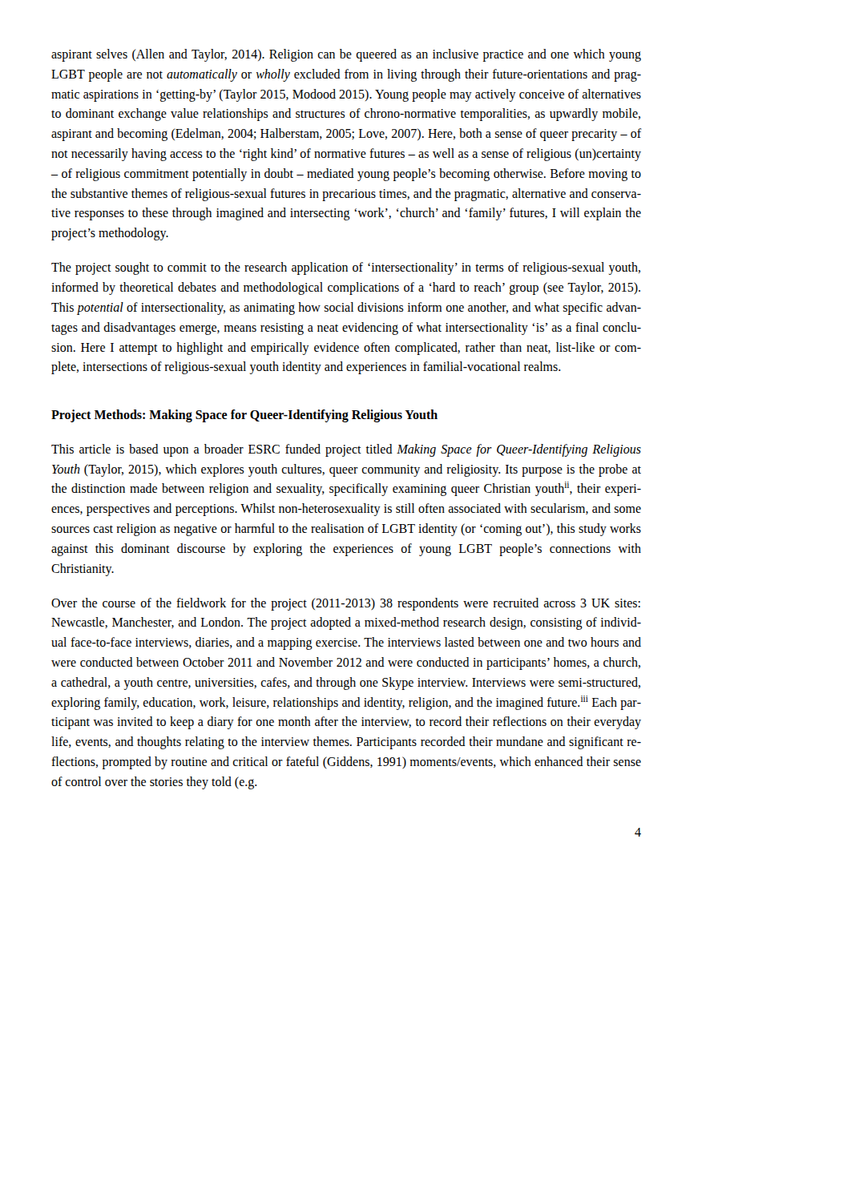aspirant selves (Allen and Taylor, 2014). Religion can be queered as an inclusive practice and one which young LGBT people are not automatically or wholly excluded from in living through their future-orientations and pragmatic aspirations in ‘getting-by’ (Taylor 2015, Modood 2015). Young people may actively conceive of alternatives to dominant exchange value relationships and structures of chrono-normative temporalities, as upwardly mobile, aspirant and becoming (Edelman, 2004; Halberstam, 2005; Love, 2007). Here, both a sense of queer precarity – of not necessarily having access to the ‘right kind’ of normative futures – as well as a sense of religious (un)certainty – of religious commitment potentially in doubt – mediated young people’s becoming otherwise. Before moving to the substantive themes of religious-sexual futures in precarious times, and the pragmatic, alternative and conservative responses to these through imagined and intersecting ‘work’, ‘church’ and ‘family’ futures, I will explain the project’s methodology.
The project sought to commit to the research application of ‘intersectionality’ in terms of religious-sexual youth, informed by theoretical debates and methodological complications of a ‘hard to reach’ group (see Taylor, 2015). This potential of intersectionality, as animating how social divisions inform one another, and what specific advantages and disadvantages emerge, means resisting a neat evidencing of what intersectionality ‘is’ as a final conclusion. Here I attempt to highlight and empirically evidence often complicated, rather than neat, list-like or complete, intersections of religious-sexual youth identity and experiences in familial-vocational realms.
Project Methods: Making Space for Queer-Identifying Religious Youth
This article is based upon a broader ESRC funded project titled Making Space for Queer-Identifying Religious Youth (Taylor, 2015), which explores youth cultures, queer community and religiosity. Its purpose is the probe at the distinction made between religion and sexuality, specifically examining queer Christian youthii, their experiences, perspectives and perceptions. Whilst non-heterosexuality is still often associated with secularism, and some sources cast religion as negative or harmful to the realisation of LGBT identity (or ‘coming out’), this study works against this dominant discourse by exploring the experiences of young LGBT people’s connections with Christianity.
Over the course of the fieldwork for the project (2011-2013) 38 respondents were recruited across 3 UK sites: Newcastle, Manchester, and London. The project adopted a mixed-method research design, consisting of individual face-to-face interviews, diaries, and a mapping exercise. The interviews lasted between one and two hours and were conducted between October 2011 and November 2012 and were conducted in participants’ homes, a church, a cathedral, a youth centre, universities, cafes, and through one Skype interview. Interviews were semi-structured, exploring family, education, work, leisure, relationships and identity, religion, and the imagined future.iii Each participant was invited to keep a diary for one month after the interview, to record their reflections on their everyday life, events, and thoughts relating to the interview themes. Participants recorded their mundane and significant reflections, prompted by routine and critical or fateful (Giddens, 1991) moments/events, which enhanced their sense of control over the stories they told (e.g.
4